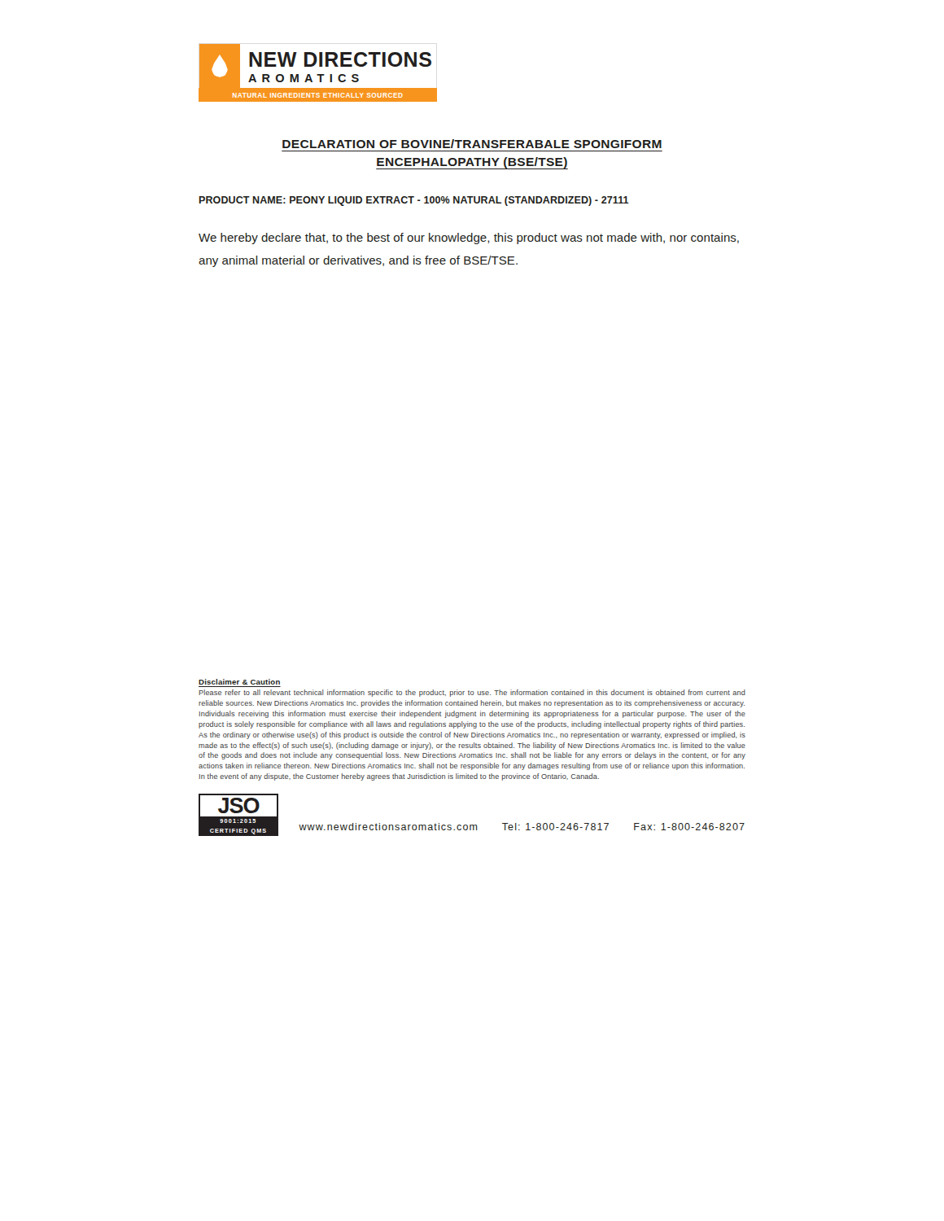NEW DIRECTIONS
AROMATICS
NATURAL INGREDIENTS ETHICALLY SOURCED
DECLARATION OF BOVINE/TRANSFERABALE SPONGIFORM
ENCEPHALOPATHY (BSE/TSE)
PRODUCT NAME: PEONY LIQUID EXTRACT - 100% NATURAL (STANDARDIZED) - 27111
We hereby declare that, to the best of our knowledge, this product was not made with, nor contains, any animal material or derivatives, and is free of BSE/TSE.
Disclaimer & Caution
Please refer to all relevant technical information specific to the product, prior to use. The information contained in this document is obtained from current and reliable sources. New Directions Aromatics Inc. provides the information contained herein, but makes no representation as to its comprehensiveness or accuracy. Individuals receiving this information must exercise their independent judgment in determining its appropriateness for a particular purpose. The user of the product is solely responsible for compliance with all laws and regulations applying to the use of the products, including intellectual property rights of third parties. As the ordinary or otherwise use(s) of this product is outside the control of New Directions Aromatics Inc., no representation or warranty, expressed or implied, is made as to the effect(s) of such use(s), (including damage or injury), or the results obtained. The liability of New Directions Aromatics Inc. is limited to the value of the goods and does not include any consequential loss. New Directions Aromatics Inc. shall not be liable for any errors or delays in the content, or for any actions taken in reliance thereon. New Directions Aromatics Inc. shall not be responsible for any damages resulting from use of or reliance upon this information. In the event of any dispute, the Customer hereby agrees that Jurisdiction is limited to the province of Ontario, Canada.
JSO
9001:2015
CERTIFIED QMS
www.newdirectionsaromatics.com Tel: 1-800-246-7817 Fax: 1-800-246-8207